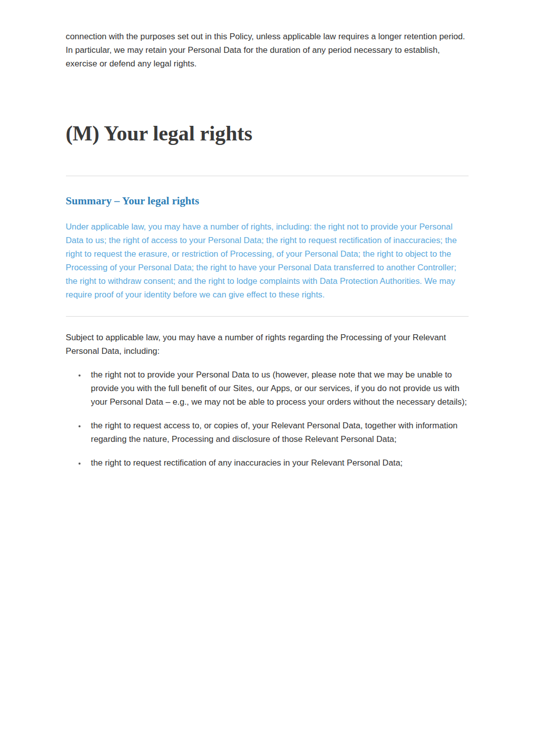connection with the purposes set out in this Policy, unless applicable law requires a longer retention period. In particular, we may retain your Personal Data for the duration of any period necessary to establish, exercise or defend any legal rights.
(M) Your legal rights
Summary – Your legal rights
Under applicable law, you may have a number of rights, including: the right not to provide your Personal Data to us; the right of access to your Personal Data; the right to request rectification of inaccuracies; the right to request the erasure, or restriction of Processing, of your Personal Data; the right to object to the Processing of your Personal Data; the right to have your Personal Data transferred to another Controller; the right to withdraw consent; and the right to lodge complaints with Data Protection Authorities. We may require proof of your identity before we can give effect to these rights.
Subject to applicable law, you may have a number of rights regarding the Processing of your Relevant Personal Data, including:
the right not to provide your Personal Data to us (however, please note that we may be unable to provide you with the full benefit of our Sites, our Apps, or our services, if you do not provide us with your Personal Data – e.g., we may not be able to process your orders without the necessary details);
the right to request access to, or copies of, your Relevant Personal Data, together with information regarding the nature, Processing and disclosure of those Relevant Personal Data;
the right to request rectification of any inaccuracies in your Relevant Personal Data;